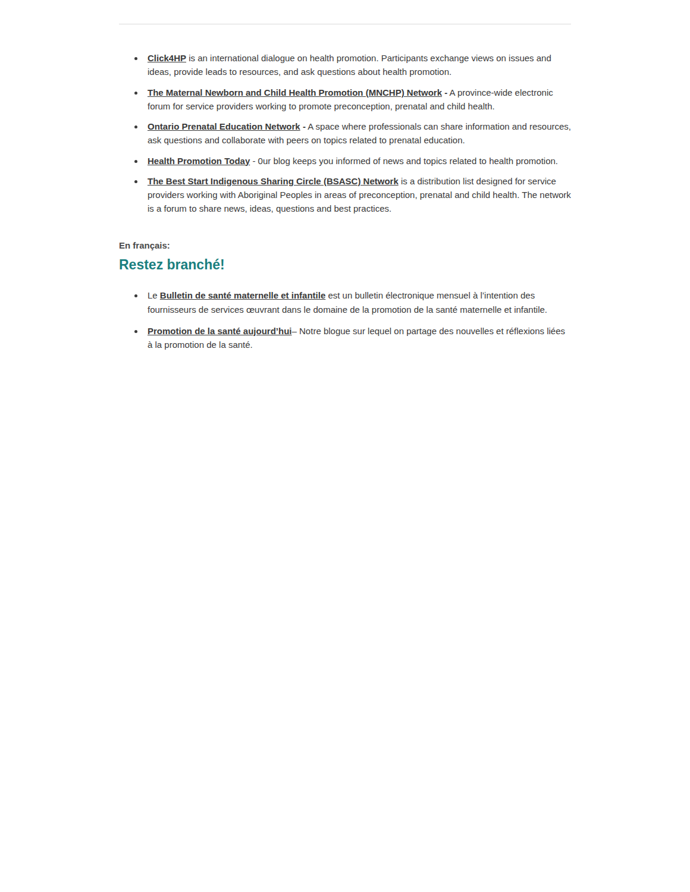Click4HP is an international dialogue on health promotion. Participants exchange views on issues and ideas, provide leads to resources, and ask questions about health promotion.
The Maternal Newborn and Child Health Promotion (MNCHP) Network - A province-wide electronic forum for service providers working to promote preconception, prenatal and child health.
Ontario Prenatal Education Network - A space where professionals can share information and resources, ask questions and collaborate with peers on topics related to prenatal education.
Health Promotion Today - 0ur blog keeps you informed of news and topics related to health promotion.
The Best Start Indigenous Sharing Circle (BSASC) Network is a distribution list designed for service providers working with Aboriginal Peoples in areas of preconception, prenatal and child health. The network is a forum to share news, ideas, questions and best practices.
En français:
Restez branché!
Le Bulletin de santé maternelle et infantile est un bulletin électronique mensuel à l’intention des fournisseurs de services œuvrant dans le domaine de la promotion de la santé maternelle et infantile.
Promotion de la santé aujourd’hui– Notre blogue sur lequel on partage des nouvelles et réflexions liées à la promotion de la santé.